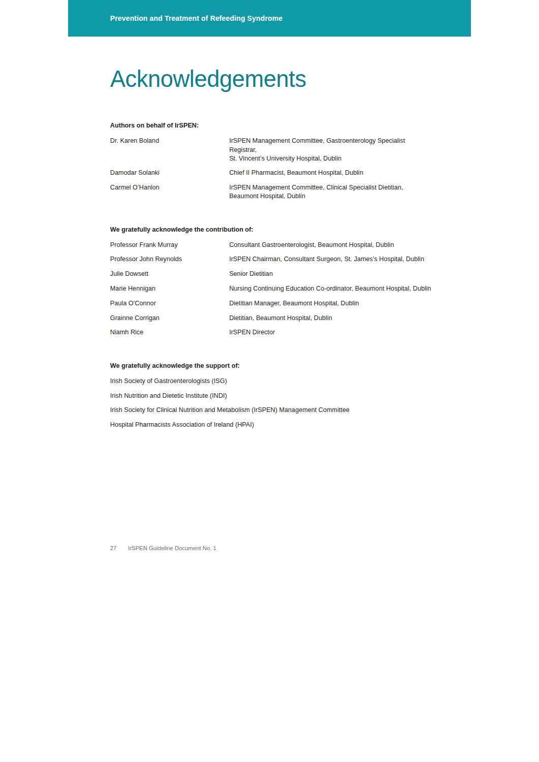Prevention and Treatment of Refeeding Syndrome
Acknowledgements
Authors on behalf of IrSPEN:
Dr. Karen Boland
IrSPEN Management Committee, Gastroenterology Specialist Registrar, St. Vincent’s University Hospital, Dublin
Damodar Solanki
Chief II Pharmacist, Beaumont Hospital, Dublin
Carmel O’Hanlon
IrSPEN Management Committee, Clinical Specialist Dietitian, Beaumont Hospital, Dublin
We gratefully acknowledge the contribution of:
Professor Frank Murray
Consultant Gastroenterologist, Beaumont Hospital, Dublin
Professor John Reynolds
IrSPEN Chairman, Consultant Surgeon, St. James’s Hospital, Dublin
Julie Dowsett
Senior Dietitian
Marie Hennigan
Nursing Continuing Education Co-ordinator, Beaumont Hospital, Dublin
Paula O’Connor
Dietitian Manager, Beaumont Hospital, Dublin
Grainne Corrigan
Dietitian, Beaumont Hospital, Dublin
Niamh Rice
IrSPEN Director
We gratefully acknowledge the support of:
Irish Society of Gastroenterologists (ISG)
Irish Nutrition and Dietetic Institute (INDI)
Irish Society for Clinical Nutrition and Metabolism (IrSPEN) Management Committee
Hospital Pharmacists Association of Ireland (HPAI)
27 IrSPEN Guideline Document No. 1